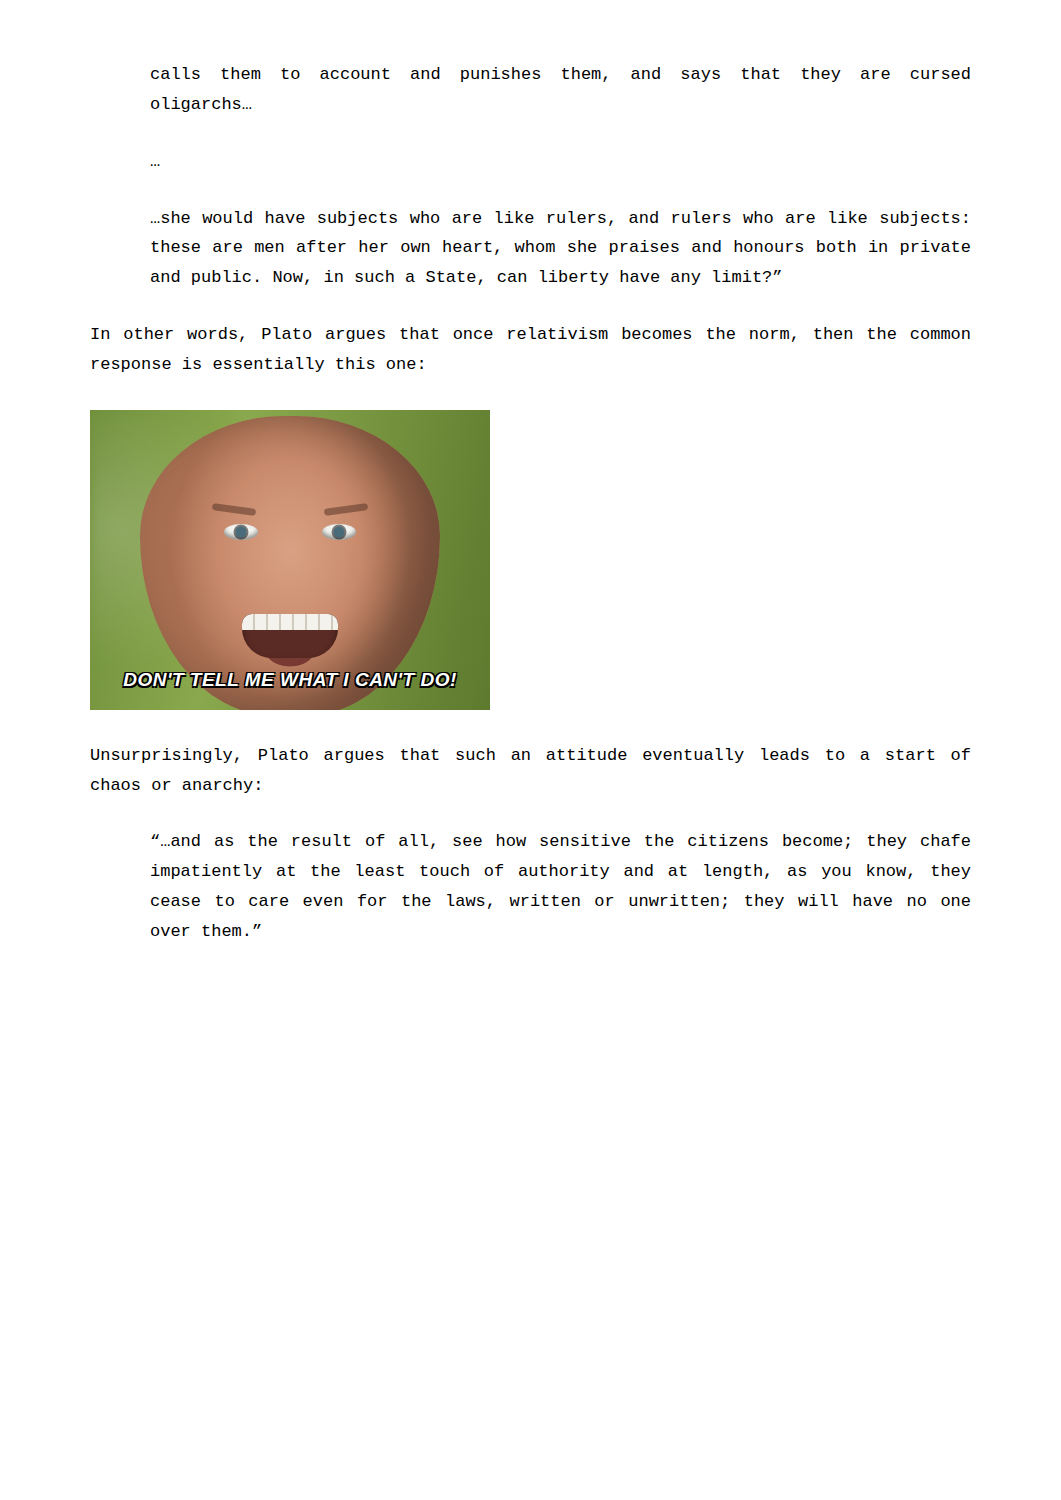calls them to account and punishes them, and says that they are cursed oligarchs…
…
…she would have subjects who are like rulers, and rulers who are like subjects: these are men after her own heart, whom she praises and honours both in private and public. Now, in such a State, can liberty have any limit?”
In other words, Plato argues that once relativism becomes the norm, then the common response is essentially this one:
DON'T TELL ME WHAT I CAN'T DO!
Unsurprisingly, Plato argues that such an attitude eventually leads to a start of chaos or anarchy:
“…and as the result of all, see how sensitive the citizens become; they chafe impatiently at the least touch of authority and at length, as you know, they cease to care even for the laws, written or unwritten; they will have no one over them.”